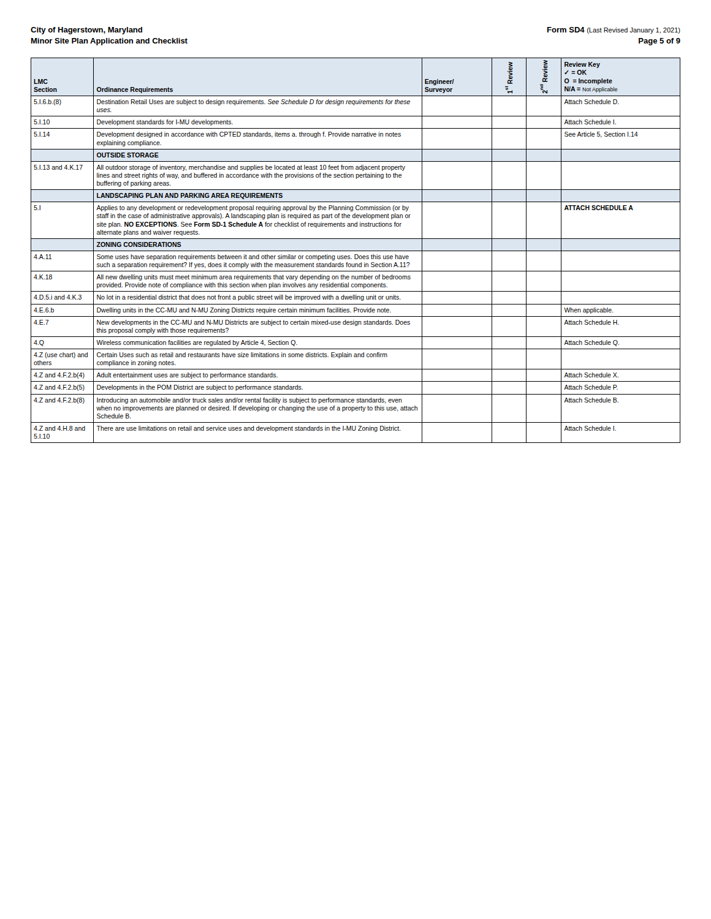City of Hagerstown, Maryland
Minor Site Plan Application and Checklist
Form SD4 (Last Revised January 1, 2021)
Page 5 of 9
| LMC Section | Ordinance Requirements | Engineer/ Surveyor | 1 st Review | 2 nd Review | Review Key ✓ = OK O = Incomplete N/A = Not Applicable |
| --- | --- | --- | --- | --- | --- |
| 5.I.6.b.(8) | Destination Retail Uses are subject to design requirements. See Schedule D for design requirements for these uses. | | | | Attach Schedule D. |
| 5.I.10 | Development standards for I-MU developments. | | | | Attach Schedule I. |
| 5.I.14 | Development designed in accordance with CPTED standards, items a. through f. Provide narrative in notes explaining compliance. | | | | See Article 5, Section I.14 |
| | OUTSIDE STORAGE | | | | |
| 5.I.13 and 4.K.17 | All outdoor storage of inventory, merchandise and supplies be located at least 10 feet from adjacent property lines and street rights of way, and buffered in accordance with the provisions of the section pertaining to the buffering of parking areas. | | | | |
| | LANDSCAPING PLAN AND PARKING AREA REQUIREMENTS | | | | |
| 5.I | Applies to any development or redevelopment proposal requiring approval by the Planning Commission (or by staff in the case of administrative approvals). A landscaping plan is required as part of the development plan or site plan. NO EXCEPTIONS . See Form SD-1 Schedule A for checklist of requirements and instructions for alternate plans and waiver requests. | | | | ATTACH SCHEDULE A |
| | ZONING CONSIDERATIONS | | | | |
| 4.A.11 | Some uses have separation requirements between it and other similar or competing uses. Does this use have such a separation requirement? If yes, does it comply with the measurement standards found in Section A.11? | | | | |
| 4.K.18 | All new dwelling units must meet minimum area requirements that vary depending on the number of bedrooms provided. Provide note of compliance with this section when plan involves any residential components. | | | | |
| 4.D.5.i and 4.K.3 | No lot in a residential district that does not front a public street will be improved with a dwelling unit or units. | | | | |
| 4.E.6.b | Dwelling units in the CC-MU and N-MU Zoning Districts require certain minimum facilities. Provide note. | | | | When applicable. |
| 4.E.7 | New developments in the CC-MU and N-MU Districts are subject to certain mixed-use design standards. Does this proposal comply with those requirements? | | | | Attach Schedule H. |
| 4.Q | Wireless communication facilities are regulated by Article 4, Section Q. | | | | Attach Schedule Q. |
| 4.Z (use chart) and others | Certain Uses such as retail and restaurants have size limitations in some districts. Explain and confirm compliance in zoning notes. | | | | |
| 4.Z and 4.F.2.b(4) | Adult entertainment uses are subject to performance standards. | | | | Attach Schedule X. |
| 4.Z and 4.F.2.b(5) | Developments in the POM District are subject to performance standards. | | | | Attach Schedule P. |
| 4.Z and 4.F.2.b(8) | Introducing an automobile and/or truck sales and/or rental facility is subject to performance standards, even when no improvements are planned or desired. If developing or changing the use of a property to this use, attach Schedule B. | | | | Attach Schedule B. |
| 4.Z and 4.H.8 and 5.I.10 | There are use limitations on retail and service uses and development standards in the I-MU Zoning District. | | | | Attach Schedule I. |